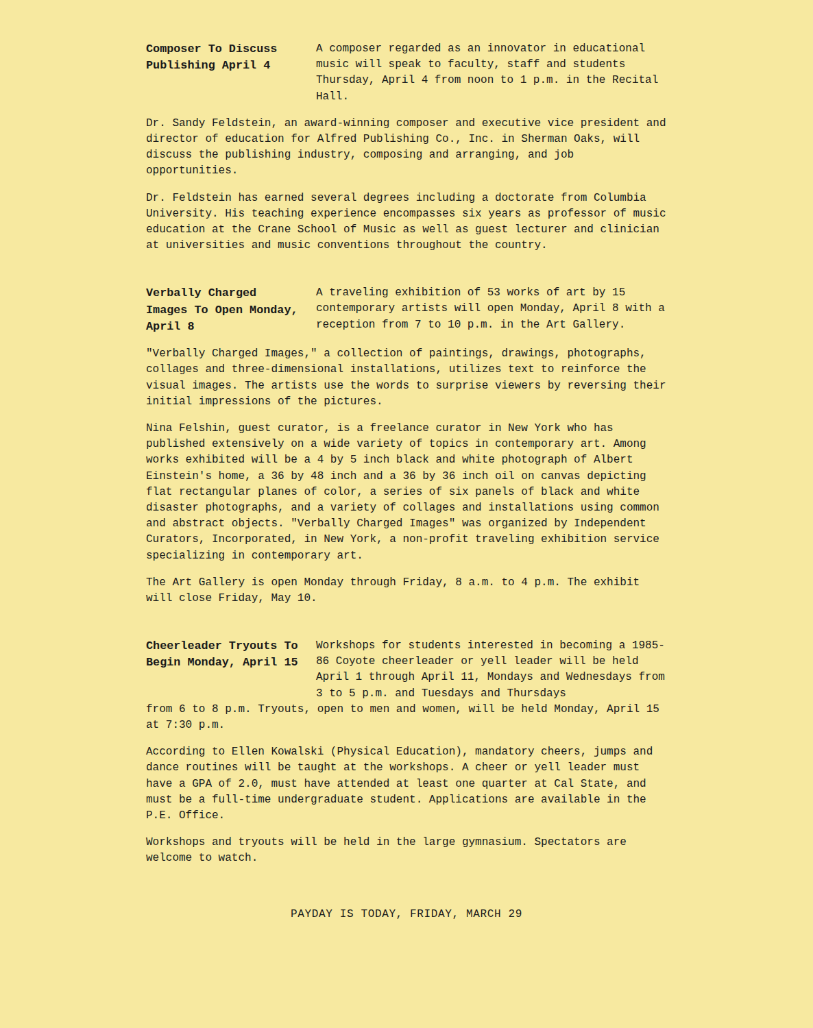Composer To Discuss Publishing April 4
A composer regarded as an innovator in educational music will speak to faculty, staff and students Thursday, April 4 from noon to 1 p.m. in the Recital Hall.
Dr. Sandy Feldstein, an award-winning composer and executive vice president and director of education for Alfred Publishing Co., Inc. in Sherman Oaks, will discuss the publishing industry, composing and arranging, and job opportunities.
Dr. Feldstein has earned several degrees including a doctorate from Columbia University. His teaching experience encompasses six years as professor of music education at the Crane School of Music as well as guest lecturer and clinician at universities and music conventions throughout the country.
Verbally Charged Images To Open Monday, April 8
A traveling exhibition of 53 works of art by 15 contemporary artists will open Monday, April 8 with a reception from 7 to 10 p.m. in the Art Gallery.
"Verbally Charged Images," a collection of paintings, drawings, photographs, collages and three-dimensional installations, utilizes text to reinforce the visual images. The artists use the words to surprise viewers by reversing their initial impressions of the pictures.
Nina Felshin, guest curator, is a freelance curator in New York who has published extensively on a wide variety of topics in contemporary art. Among works exhibited will be a 4 by 5 inch black and white photograph of Albert Einstein's home, a 36 by 48 inch and a 36 by 36 inch oil on canvas depicting flat rectangular planes of color, a series of six panels of black and white disaster photographs, and a variety of collages and installations using common and abstract objects. "Verbally Charged Images" was organized by Independent Curators, Incorporated, in New York, a non-profit traveling exhibition service specializing in contemporary art.
The Art Gallery is open Monday through Friday, 8 a.m. to 4 p.m. The exhibit will close Friday, May 10.
Cheerleader Tryouts To Begin Monday, April 15
Workshops for students interested in becoming a 1985-86 Coyote cheerleader or yell leader will be held April 1 through April 11, Mondays and Wednesdays from 3 to 5 p.m. and Tuesdays and Thursdays
from 6 to 8 p.m. Tryouts, open to men and women, will be held Monday, April 15 at 7:30 p.m.
According to Ellen Kowalski (Physical Education), mandatory cheers, jumps and dance routines will be taught at the workshops. A cheer or yell leader must have a GPA of 2.0, must have attended at least one quarter at Cal State, and must be a full-time undergraduate student. Applications are available in the P.E. Office.
Workshops and tryouts will be held in the large gymnasium. Spectators are welcome to watch.
PAYDAY IS TODAY, FRIDAY, MARCH 29